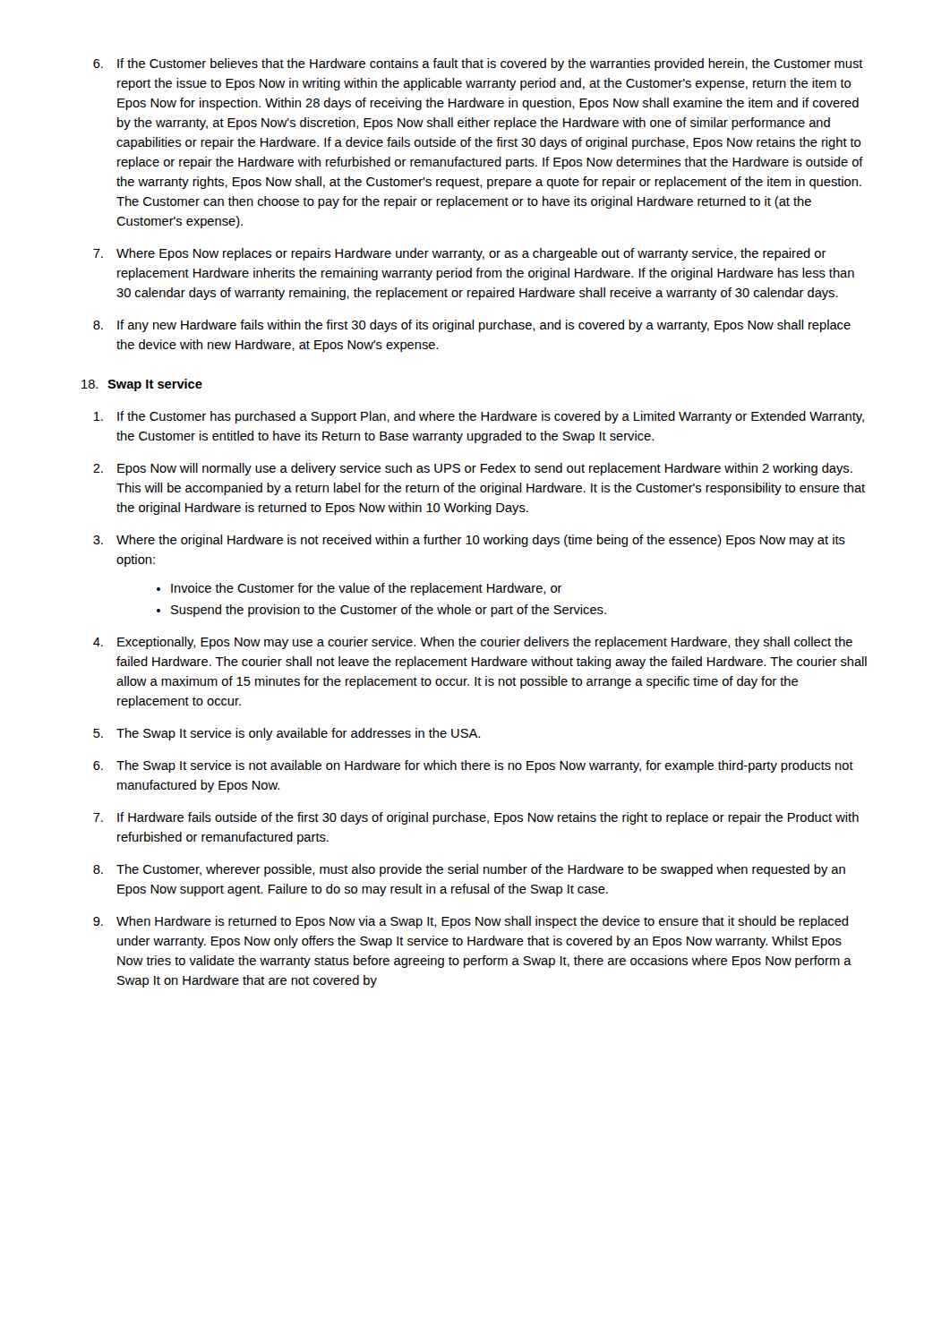If the Customer believes that the Hardware contains a fault that is covered by the warranties provided herein, the Customer must report the issue to Epos Now in writing within the applicable warranty period and, at the Customer's expense, return the item to Epos Now for inspection. Within 28 days of receiving the Hardware in question, Epos Now shall examine the item and if covered by the warranty, at Epos Now's discretion, Epos Now shall either replace the Hardware with one of similar performance and capabilities or repair the Hardware. If a device fails outside of the first 30 days of original purchase, Epos Now retains the right to replace or repair the Hardware with refurbished or remanufactured parts. If Epos Now determines that the Hardware is outside of the warranty rights, Epos Now shall, at the Customer's request, prepare a quote for repair or replacement of the item in question. The Customer can then choose to pay for the repair or replacement or to have its original Hardware returned to it (at the Customer's expense).
Where Epos Now replaces or repairs Hardware under warranty, or as a chargeable out of warranty service, the repaired or replacement Hardware inherits the remaining warranty period from the original Hardware. If the original Hardware has less than 30 calendar days of warranty remaining, the replacement or repaired Hardware shall receive a warranty of 30 calendar days.
If any new Hardware fails within the first 30 days of its original purchase, and is covered by a warranty, Epos Now shall replace the device with new Hardware, at Epos Now's expense.
18. Swap It service
If the Customer has purchased a Support Plan, and where the Hardware is covered by a Limited Warranty or Extended Warranty, the Customer is entitled to have its Return to Base warranty upgraded to the Swap It service.
Epos Now will normally use a delivery service such as UPS or Fedex to send out replacement Hardware within 2 working days. This will be accompanied by a return label for the return of the original Hardware. It is the Customer's responsibility to ensure that the original Hardware is returned to Epos Now within 10 Working Days.
Where the original Hardware is not received within a further 10 working days (time being of the essence) Epos Now may at its option:
Invoice the Customer for the value of the replacement Hardware, or
Suspend the provision to the Customer of the whole or part of the Services.
Exceptionally, Epos Now may use a courier service. When the courier delivers the replacement Hardware, they shall collect the failed Hardware. The courier shall not leave the replacement Hardware without taking away the failed Hardware. The courier shall allow a maximum of 15 minutes for the replacement to occur. It is not possible to arrange a specific time of day for the replacement to occur.
The Swap It service is only available for addresses in the USA.
The Swap It service is not available on Hardware for which there is no Epos Now warranty, for example third-party products not manufactured by Epos Now.
If Hardware fails outside of the first 30 days of original purchase, Epos Now retains the right to replace or repair the Product with refurbished or remanufactured parts.
The Customer, wherever possible, must also provide the serial number of the Hardware to be swapped when requested by an Epos Now support agent. Failure to do so may result in a refusal of the Swap It case.
When Hardware is returned to Epos Now via a Swap It, Epos Now shall inspect the device to ensure that it should be replaced under warranty. Epos Now only offers the Swap It service to Hardware that is covered by an Epos Now warranty. Whilst Epos Now tries to validate the warranty status before agreeing to perform a Swap It, there are occasions where Epos Now perform a Swap It on Hardware that are not covered by